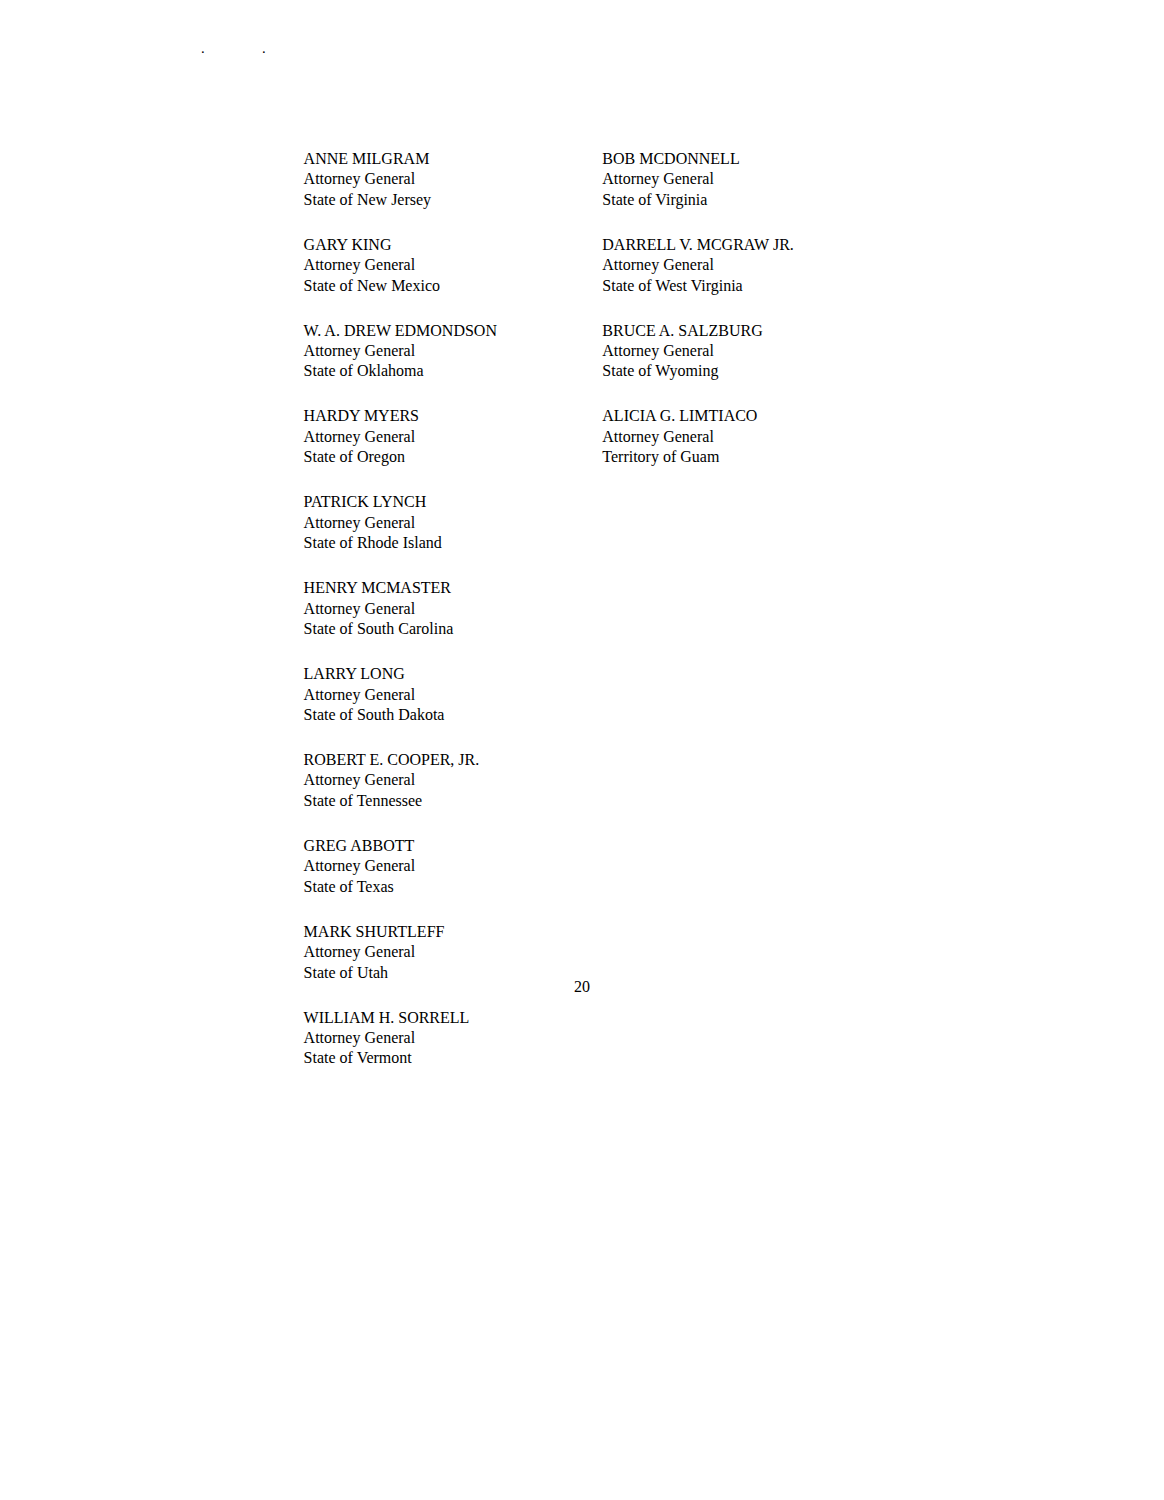. .
ANNE MILGRAM
Attorney General
State of New Jersey
GARY KING
Attorney General
State of New Mexico
W. A. DREW EDMONDSON
Attorney General
State of Oklahoma
HARDY MYERS
Attorney General
State of Oregon
PATRICK LYNCH
Attorney General
State of Rhode Island
HENRY MCMASTER
Attorney General
State of South Carolina
LARRY LONG
Attorney General
State of South Dakota
ROBERT E. COOPER, JR.
Attorney General
State of Tennessee
GREG ABBOTT
Attorney General
State of Texas
MARK SHURTLEFF
Attorney General
State of Utah
WILLIAM H. SORRELL
Attorney General
State of Vermont
BOB MCDONNELL
Attorney General
State of Virginia
DARRELL V. MCGRAW JR.
Attorney General
State of West Virginia
BRUCE A. SALZBURG
Attorney General
State of Wyoming
ALICIA G. LIMTIACO
Attorney General
Territory of Guam
20